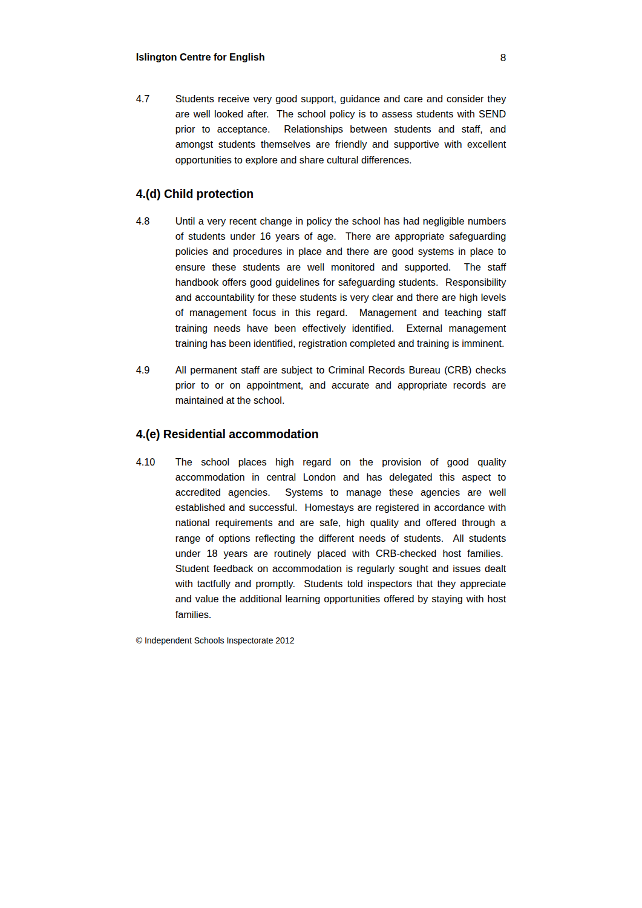Islington Centre for English
8
4.7
Students receive very good support, guidance and care and consider they are well looked after. The school policy is to assess students with SEND prior to acceptance. Relationships between students and staff, and amongst students themselves are friendly and supportive with excellent opportunities to explore and share cultural differences.
4.(d) Child protection
4.8
Until a very recent change in policy the school has had negligible numbers of students under 16 years of age. There are appropriate safeguarding policies and procedures in place and there are good systems in place to ensure these students are well monitored and supported. The staff handbook offers good guidelines for safeguarding students. Responsibility and accountability for these students is very clear and there are high levels of management focus in this regard. Management and teaching staff training needs have been effectively identified. External management training has been identified, registration completed and training is imminent.
4.9
All permanent staff are subject to Criminal Records Bureau (CRB) checks prior to or on appointment, and accurate and appropriate records are maintained at the school.
4.(e) Residential accommodation
4.10
The school places high regard on the provision of good quality accommodation in central London and has delegated this aspect to accredited agencies. Systems to manage these agencies are well established and successful. Homestays are registered in accordance with national requirements and are safe, high quality and offered through a range of options reflecting the different needs of students. All students under 18 years are routinely placed with CRB-checked host families. Student feedback on accommodation is regularly sought and issues dealt with tactfully and promptly. Students told inspectors that they appreciate and value the additional learning opportunities offered by staying with host families.
© Independent Schools Inspectorate 2012